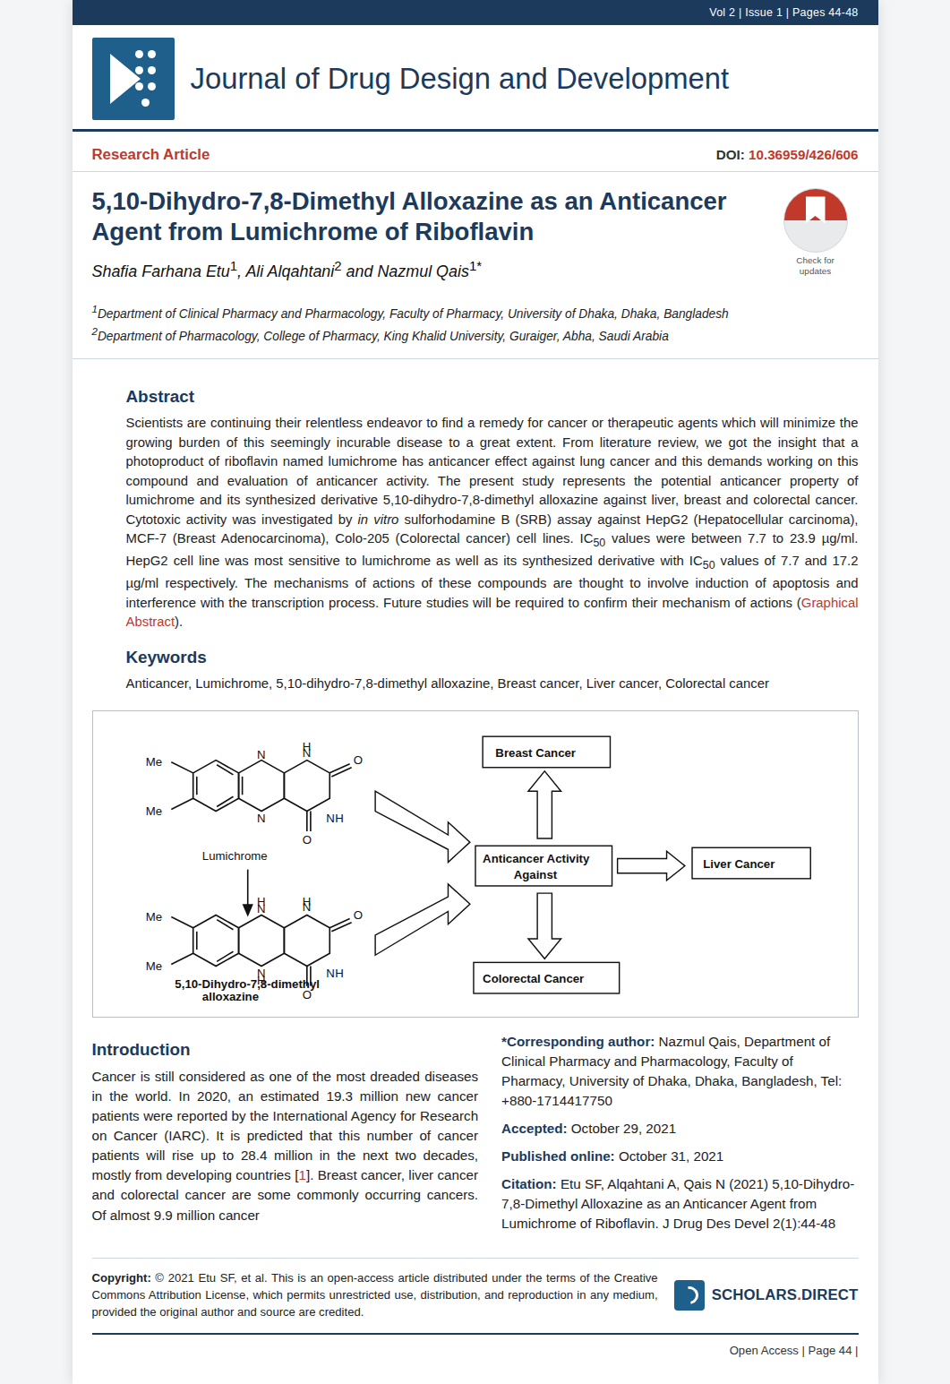Vol 2 | Issue 1 | Pages 44-48
Journal of Drug Design and Development
Research Article
DOI: 10.36959/426/606
Check for
updates
5,10-Dihydro-7,8-Dimethyl Alloxazine as an Anticancer Agent from Lumichrome of Riboflavin
Shafia Farhana Etu1, Ali Alqahtani2 and Nazmul Qais1*
1Department of Clinical Pharmacy and Pharmacology, Faculty of Pharmacy, University of Dhaka, Dhaka, Bangladesh
2Department of Pharmacology, College of Pharmacy, King Khalid University, Guraiger, Abha, Saudi Arabia
Abstract
Scientists are continuing their relentless endeavor to find a remedy for cancer or therapeutic agents which will minimize the growing burden of this seemingly incurable disease to a great extent. From literature review, we got the insight that a photoproduct of riboflavin named lumichrome has anticancer effect against lung cancer and this demands working on this compound and evaluation of anticancer activity. The present study represents the potential anticancer property of lumichrome and its synthesized derivative 5,10-dihydro-7,8-dimethyl alloxazine against liver, breast and colorectal cancer. Cytotoxic activity was investigated by in vitro sulforhodamine B (SRB) assay against HepG2 (Hepatocellular carcinoma), MCF-7 (Breast Adenocarcinoma), Colo-205 (Colorectal cancer) cell lines. IC50 values were between 7.7 to 23.9 µg/ml. HepG2 cell line was most sensitive to lumichrome as well as its synthesized derivative with IC50 values of 7.7 and 17.2 µg/ml respectively. The mechanisms of actions of these compounds are thought to involve induction of apoptosis and interference with the transcription process. Future studies will be required to confirm their mechanism of actions (Graphical Abstract).
Keywords
Anticancer, Lumichrome, 5,10-dihydro-7,8-dimethyl alloxazine, Breast cancer, Liver cancer, Colorectal cancer
Me Me N N N H N H O O Lumichrome Me Me N H N H N H N H O O 5,10-Dihydro-7,8-dimethyl alloxazine Anticancer Activity Against Liver Cancer Breast Cancer Colorectal Cancer
Introduction
Cancer is still considered as one of the most dreaded diseases in the world. In 2020, an estimated 19.3 million new cancer patients were reported by the International Agency for Research on Cancer (IARC). It is predicted that this number of cancer patients will rise up to 28.4 million in the next two decades, mostly from developing countries [1]. Breast cancer, liver cancer and colorectal cancer are some commonly occurring cancers. Of almost 9.9 million cancer
*Corresponding author: Nazmul Qais, Department of Clinical Pharmacy and Pharmacology, Faculty of Pharmacy, University of Dhaka, Dhaka, Bangladesh, Tel: +880-1714417750
Accepted: October 29, 2021
Published online: October 31, 2021
Citation: Etu SF, Alqahtani A, Qais N (2021) 5,10-Dihydro-7,8-Dimethyl Alloxazine as an Anticancer Agent from Lumichrome of Riboflavin. J Drug Des Devel 2(1):44-48
Copyright: © 2021 Etu SF, et al. This is an open-access article distributed under the terms of the Creative Commons Attribution License, which permits unrestricted use, distribution, and reproduction in any medium, provided the original author and source are credited.
SCHOLARS. DIRECT
Open Access | Page 44 |